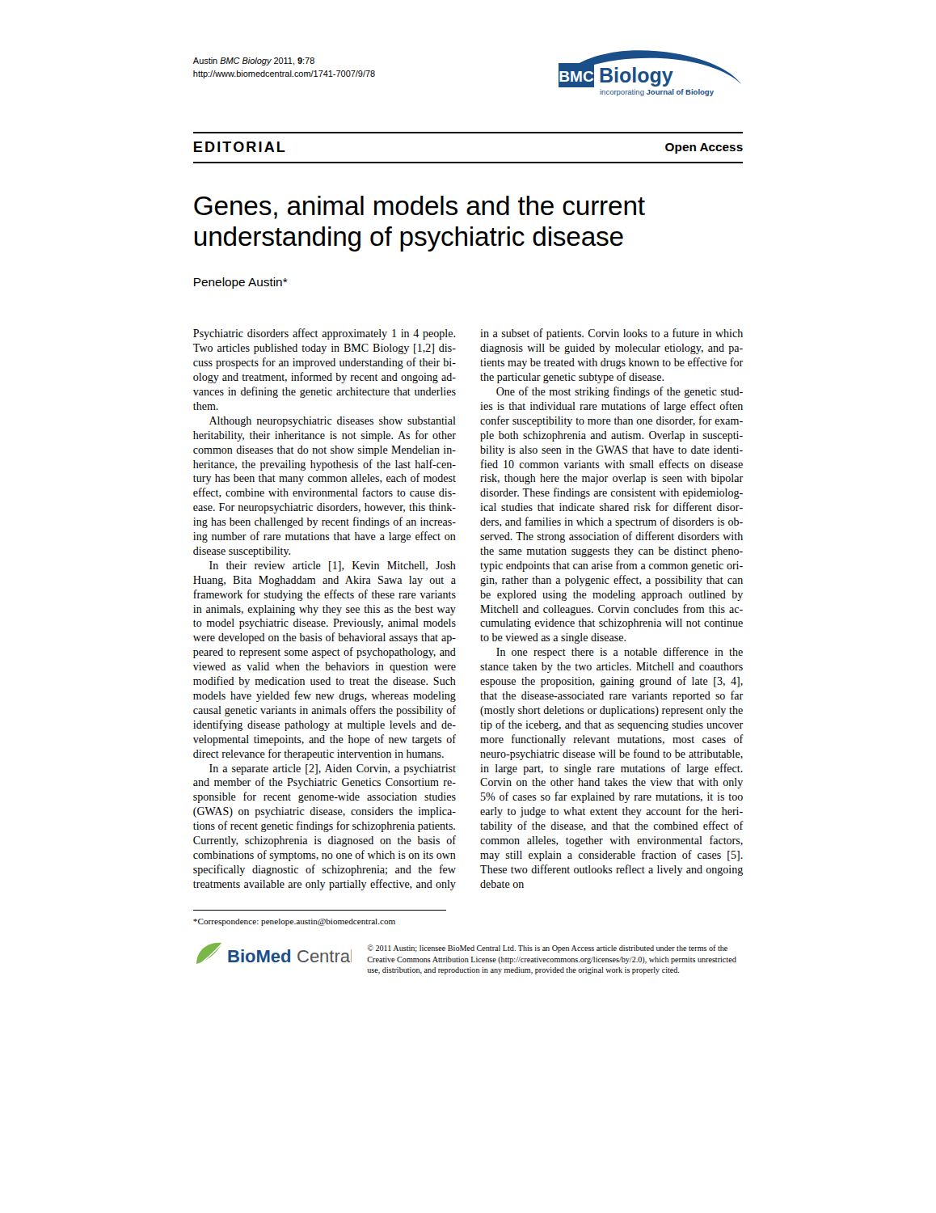Austin BMC Biology 2011, 9:78
http://www.biomedcentral.com/1741-7007/9/78
BMC Biology incorporating Journal of Biology
EDITORIAL
Open Access
Genes, animal models and the current
understanding of psychiatric disease
Penelope Austin*
Psychiatric disorders affect approximately 1 in 4 people. Two articles published today in BMC Biology [1,2] discuss prospects for an improved understanding of their biology and treatment, informed by recent and ongoing advances in defining the genetic architecture that underlies them.
Although neuropsychiatric diseases show substantial heritability, their inheritance is not simple. As for other common diseases that do not show simple Mendelian inheritance, the prevailing hypothesis of the last half-century has been that many common alleles, each of modest effect, combine with environmental factors to cause disease. For neuropsychiatric disorders, however, this thinking has been challenged by recent findings of an increasing number of rare mutations that have a large effect on disease susceptibility.
In their review article [1], Kevin Mitchell, Josh Huang, Bita Moghaddam and Akira Sawa lay out a framework for studying the effects of these rare variants in animals, explaining why they see this as the best way to model psychiatric disease. Previously, animal models were developed on the basis of behavioral assays that appeared to represent some aspect of psychopathology, and viewed as valid when the behaviors in question were modified by medication used to treat the disease. Such models have yielded few new drugs, whereas modeling causal genetic variants in animals offers the possibility of identifying disease pathology at multiple levels and developmental timepoints, and the hope of new targets of direct relevance for therapeutic intervention in humans.
In a separate article [2], Aiden Corvin, a psychiatrist and member of the Psychiatric Genetics Consortium responsible for recent genome-wide association studies (GWAS) on psychiatric disease, considers the implications of recent genetic findings for schizophrenia patients. Currently, schizophrenia is diagnosed on the basis of combinations of symptoms, no one of which is on its own specifically diagnostic of schizophrenia; and the few treatments available are only partially effective, and only in a subset of patients. Corvin looks to a future in which diagnosis will be guided by molecular etiology, and patients may be treated with drugs known to be effective for the particular genetic subtype of disease.
One of the most striking findings of the genetic studies is that individual rare mutations of large effect often confer susceptibility to more than one disorder, for example both schizophrenia and autism. Overlap in susceptibility is also seen in the GWAS that have to date identified 10 common variants with small effects on disease risk, though here the major overlap is seen with bipolar disorder. These findings are consistent with epidemiological studies that indicate shared risk for different disorders, and families in which a spectrum of disorders is observed. The strong association of different disorders with the same mutation suggests they can be distinct phenotypic endpoints that can arise from a common genetic origin, rather than a polygenic effect, a possibility that can be explored using the modeling approach outlined by Mitchell and colleagues. Corvin concludes from this accumulating evidence that schizophrenia will not continue to be viewed as a single disease.
In one respect there is a notable difference in the stance taken by the two articles. Mitchell and coauthors espouse the proposition, gaining ground of late [3, 4], that the disease-associated rare variants reported so far (mostly short deletions or duplications) represent only the tip of the iceberg, and that as sequencing studies uncover more functionally relevant mutations, most cases of neuro-psychiatric disease will be found to be attributable, in large part, to single rare mutations of large effect. Corvin on the other hand takes the view that with only 5% of cases so far explained by rare mutations, it is too early to judge to what extent they account for the heritability of the disease, and that the combined effect of common alleles, together with environmental factors, may still explain a considerable fraction of cases [5]. These two different outlooks reflect a lively and ongoing debate on
*Correspondence: penelope.austin@biomedcentral.com
BioMed Central
© 2011 Austin; licensee BioMed Central Ltd. This is an Open Access article distributed under the terms of the Creative Commons Attribution License (http://creativecommons.org/licenses/by/2.0), which permits unrestricted use, distribution, and reproduction in any medium, provided the original work is properly cited.